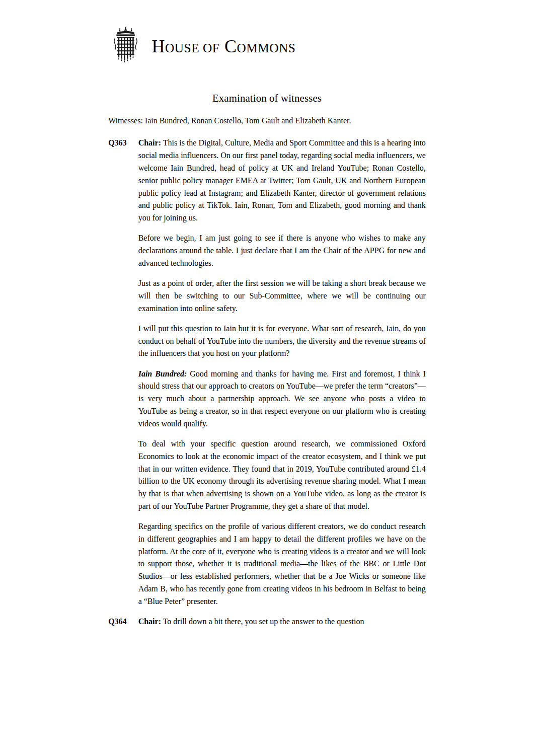HOUSE OF COMMONS
Examination of witnesses
Witnesses: Iain Bundred, Ronan Costello, Tom Gault and Elizabeth Kanter.
Q363
Chair: This is the Digital, Culture, Media and Sport Committee and this is a hearing into social media influencers. On our first panel today, regarding social media influencers, we welcome Iain Bundred, head of policy at UK and Ireland YouTube; Ronan Costello, senior public policy manager EMEA at Twitter; Tom Gault, UK and Northern European public policy lead at Instagram; and Elizabeth Kanter, director of government relations and public policy at TikTok. Iain, Ronan, Tom and Elizabeth, good morning and thank you for joining us.
Before we begin, I am just going to see if there is anyone who wishes to make any declarations around the table. I just declare that I am the Chair of the APPG for new and advanced technologies.
Just as a point of order, after the first session we will be taking a short break because we will then be switching to our Sub-Committee, where we will be continuing our examination into online safety.
I will put this question to Iain but it is for everyone. What sort of research, Iain, do you conduct on behalf of YouTube into the numbers, the diversity and the revenue streams of the influencers that you host on your platform?
Iain Bundred: Good morning and thanks for having me. First and foremost, I think I should stress that our approach to creators on YouTube—we prefer the term “creators”—is very much about a partnership approach. We see anyone who posts a video to YouTube as being a creator, so in that respect everyone on our platform who is creating videos would qualify.
To deal with your specific question around research, we commissioned Oxford Economics to look at the economic impact of the creator ecosystem, and I think we put that in our written evidence. They found that in 2019, YouTube contributed around £1.4 billion to the UK economy through its advertising revenue sharing model. What I mean by that is that when advertising is shown on a YouTube video, as long as the creator is part of our YouTube Partner Programme, they get a share of that model.
Regarding specifics on the profile of various different creators, we do conduct research in different geographies and I am happy to detail the different profiles we have on the platform. At the core of it, everyone who is creating videos is a creator and we will look to support those, whether it is traditional media—the likes of the BBC or Little Dot Studios—or less established performers, whether that be a Joe Wicks or someone like Adam B, who has recently gone from creating videos in his bedroom in Belfast to being a “Blue Peter” presenter.
Q364
Chair: To drill down a bit there, you set up the answer to the question